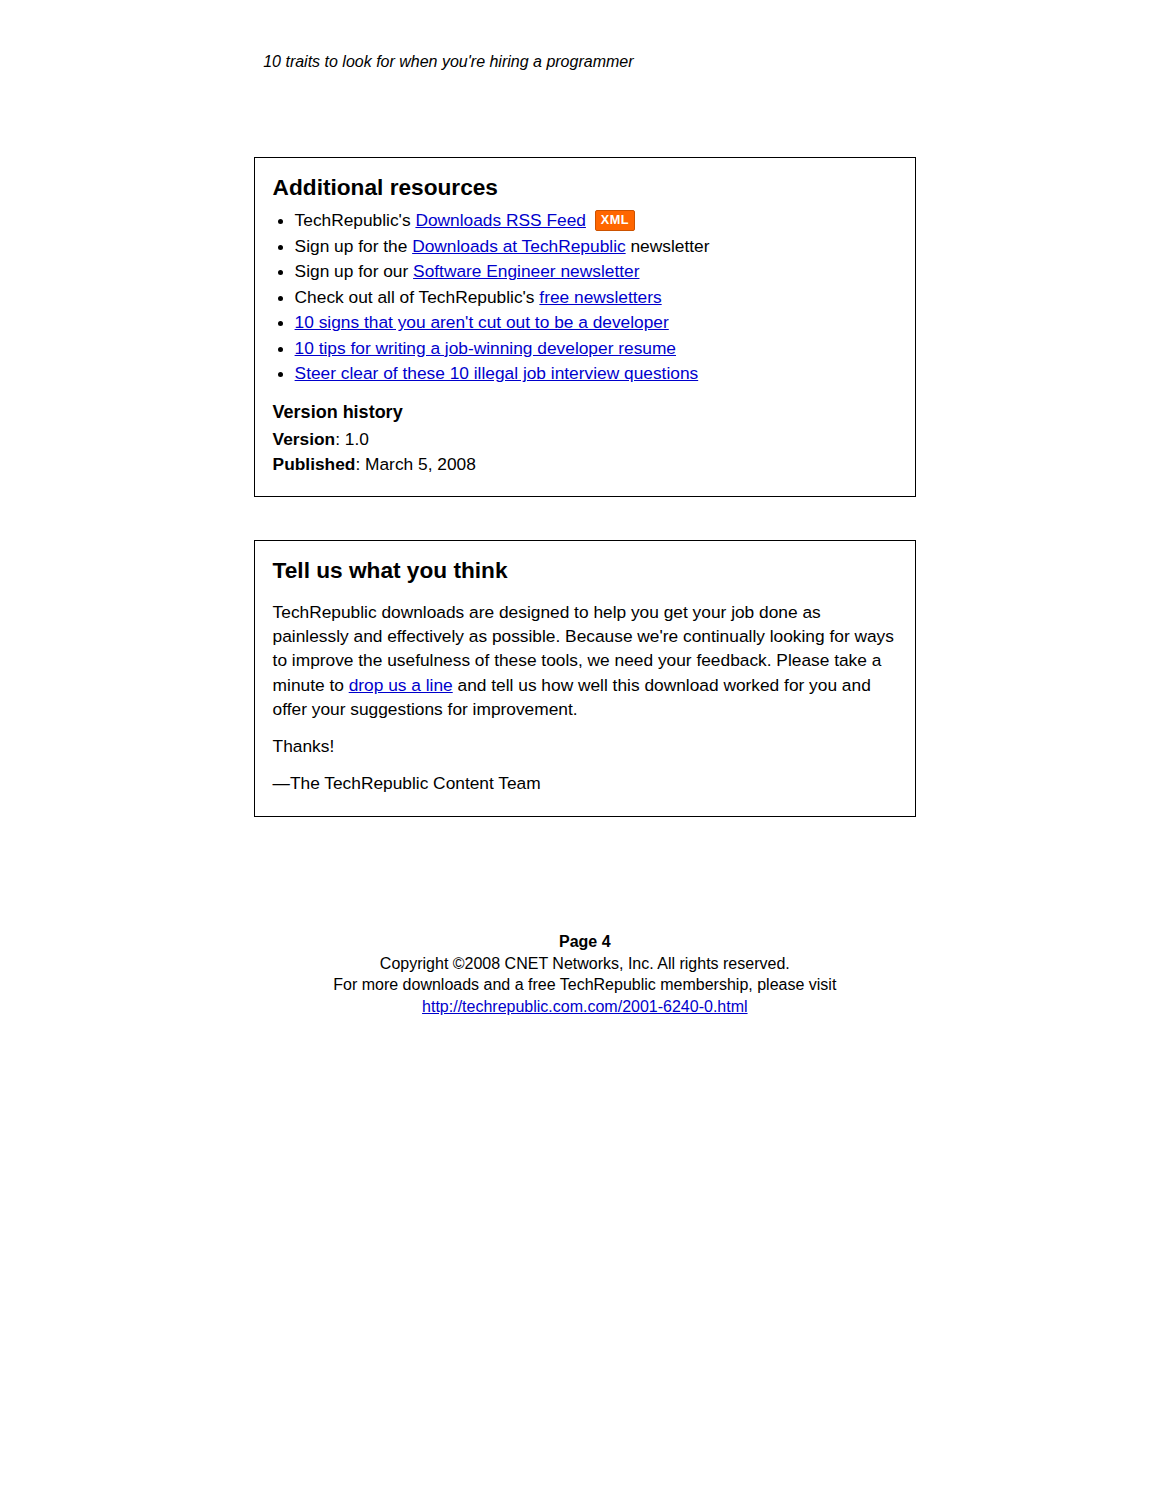10 traits to look for when you're hiring a programmer
Additional resources
TechRepublic's Downloads RSS Feed XML
Sign up for the Downloads at TechRepublic newsletter
Sign up for our Software Engineer newsletter
Check out all of TechRepublic's free newsletters
10 signs that you aren't cut out to be a developer
10 tips for writing a job-winning developer resume
Steer clear of these 10 illegal job interview questions
Version history
Version: 1.0
Published: March 5, 2008
Tell us what you think
TechRepublic downloads are designed to help you get your job done as painlessly and effectively as possible. Because we're continually looking for ways to improve the usefulness of these tools, we need your feedback. Please take a minute to drop us a line and tell us how well this download worked for you and offer your suggestions for improvement.
Thanks!
—The TechRepublic Content Team
Page 4
Copyright ©2008 CNET Networks, Inc. All rights reserved.
For more downloads and a free TechRepublic membership, please visit http://techrepublic.com.com/2001-6240-0.html